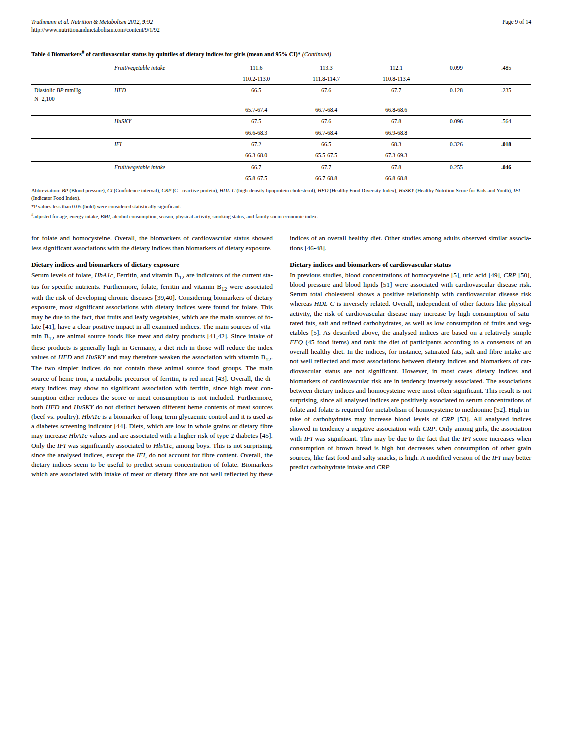Truthmann et al. Nutrition & Metabolism 2012, 9:92
http://www.nutritionandmetabolism.com/content/9/1/92
Page 9 of 14
Table 4 Biomarkers # of cardiovascular status by quintiles of dietary indices for girls (mean and 95% CI)* (Continued)
| | Fruit/vegetable intake | 111.6 | 113.3 | 112.1 | 0.099 | .485 |
| | | 110.2-113.0 | 111.8-114.7 | 110.8-113.4 | | |
| Diastolic BP mmHg N=2,100 | HFD | 66.5 | 67.6 | 67.7 | 0.128 | .235 |
| | | 65.7-67.4 | 66.7-68.4 | 66.8-68.6 | | |
| | HuSKY | 67.5 | 67.6 | 67.8 | 0.096 | .564 |
| | | 66.6-68.3 | 66.7-68.4 | 66.9-68.8 | | |
| | IFI | 67.2 | 66.5 | 68.3 | 0.326 | .018 |
| | | 66.3-68.0 | 65.5-67.5 | 67.3-69.3 | | |
| | Fruit/vegetable intake | 66.7 | 67.7 | 67.8 | 0.255 | .046 |
| | | 65.8-67.5 | 66.7-68.8 | 66.8-68.8 | | |
Abbreviation: BP (Blood pressure), CI (Confidence interval), CRP (C - reactive protein), HDL-C (high-density lipoprotein cholesterol), HFD (Healthy Food Diversity Index), HuSKY (Healthy Nutrition Score for Kids and Youth), IFI (Indicator Food Index).
*P values less than 0.05 (bold) were considered statistically significant.
#adjusted for age, energy intake, BMI, alcohol consumption, season, physical activity, smoking status, and family socio-economic index.
for folate and homocysteine. Overall, the biomarkers of cardiovascular status showed less significant associations with the dietary indices than biomarkers of dietary exposure.
Dietary indices and biomarkers of dietary exposure
Serum levels of folate, HbA1c, Ferritin, and vitamin B12 are indicators of the current status for specific nutrients. Furthermore, folate, ferritin and vitamin B12 were associated with the risk of developing chronic diseases [39,40]. Considering biomarkers of dietary exposure, most significant associations with dietary indices were found for folate. This may be due to the fact, that fruits and leafy vegetables, which are the main sources of folate [41], have a clear positive impact in all examined indices. The main sources of vitamin B12 are animal source foods like meat and dairy products [41,42]. Since intake of these products is generally high in Germany, a diet rich in those will reduce the index values of HFD and HuSKY and may therefore weaken the association with vitamin B12. The two simpler indices do not contain these animal source food groups. The main source of heme iron, a metabolic precursor of ferritin, is red meat [43]. Overall, the dietary indices may show no significant association with ferritin, since high meat consumption either reduces the score or meat consumption is not included. Furthermore, both HFD and HuSKY do not distinct between different heme contents of meat sources (beef vs. poultry). HbA1c is a biomarker of long-term glycaemic control and it is used as a diabetes screening indicator [44]. Diets, which are low in whole grains or dietary fibre may increase HbA1c values and are associated with a higher risk of type 2 diabetes [45]. Only the IFI was significantly associated to HbA1c, among boys. This is not surprising, since the analysed indices, except the IFI, do not account for fibre content. Overall, the dietary indices seem to be useful to predict serum concentration of folate. Biomarkers which are associated with intake of meat or dietary fibre are not well reflected by these indices of an overall healthy diet. Other studies among adults observed similar associations [46-48].
Dietary indices and biomarkers of cardiovascular status
In previous studies, blood concentrations of homocysteine [5], uric acid [49], CRP [50], blood pressure and blood lipids [51] were associated with cardiovascular disease risk. Serum total cholesterol shows a positive relationship with cardiovascular disease risk whereas HDL-C is inversely related. Overall, independent of other factors like physical activity, the risk of cardiovascular disease may increase by high consumption of saturated fats, salt and refined carbohydrates, as well as low consumption of fruits and vegetables [5]. As described above, the analysed indices are based on a relatively simple FFQ (45 food items) and rank the diet of participants according to a consensus of an overall healthy diet. In the indices, for instance, saturated fats, salt and fibre intake are not well reflected and most associations between dietary indices and biomarkers of cardiovascular status are not significant. However, in most cases dietary indices and biomarkers of cardiovascular risk are in tendency inversely associated. The associations between dietary indices and homocysteine were most often significant. This result is not surprising, since all analysed indices are positively associated to serum concentrations of folate and folate is required for metabolism of homocysteine to methionine [52]. High intake of carbohydrates may increase blood levels of CRP [53]. All analysed indices showed in tendency a negative association with CRP. Only among girls, the association with IFI was significant. This may be due to the fact that the IFI score increases when consumption of brown bread is high but decreases when consumption of other grain sources, like fast food and salty snacks, is high. A modified version of the IFI may better predict carbohydrate intake and CRP